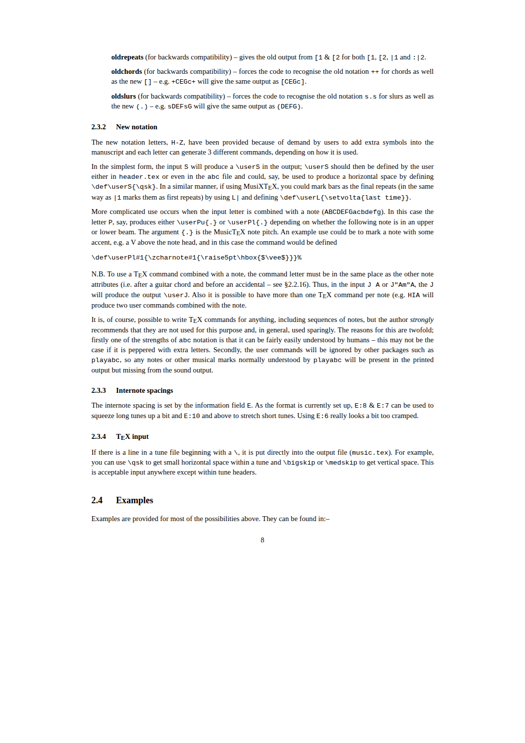oldrepeats (for backwards compatibility) – gives the old output from [1 & [2 for both [1, [2, |1 and :|2.
oldchords (for backwards compatibility) – forces the code to recognise the old notation ++ for chords as well as the new [] – e.g. +CEGc+ will give the same output as [CEGc].
oldslurs (for backwards compatibility) – forces the code to recognise the old notation s.s for slurs as well as the new (.) – e.g. sDEFsG will give the same output as (DEFG).
2.3.2 New notation
The new notation letters, H-Z, have been provided because of demand by users to add extra symbols into the manuscript and each letter can generate 3 different commands, depending on how it is used.
In the simplest form, the input S will produce a \userS in the output; \userS should then be defined by the user either in header.tex or even in the abc file and could, say, be used to produce a horizontal space by defining \def\userS{\qsk}. In a similar manner, if using MusiXTe X, you could mark bars as the final repeats (in the same way as |1 marks them as first repeats) by using L| and defining \def\userL{\setvolta{last time}}.
More complicated use occurs when the input letter is combined with a note (ABCDEFGacbdefg). In this case the letter P, say, produces either \userPu{.} or \userPl{.} depending on whether the following note is in an upper or lower beam. The argument {.} is the MusicTe X note pitch. An example use could be to mark a note with some accent, e.g. a V above the note head, and in this case the command would be defined
\def\userPl#1{\zcharnote#1{\raise5pt\hbox{$\vee$}}}%
N.B. To use a Te X command combined with a note, the command letter must be in the same place as the other note attributes (i.e. after a guitar chord and before an accidental – see §2.2.16). Thus, in the input J A or J"Am"A, the J will produce the output \userJ. Also it is possible to have more than one Te X command per note (e.g. HIA will produce two user commands combined with the note.
It is, of course, possible to write Te X commands for anything, including sequences of notes, but the author strongly recommends that they are not used for this purpose and, in general, used sparingly. The reasons for this are twofold; firstly one of the strengths of abc notation is that it can be fairly easily understood by humans – this may not be the case if it is peppered with extra letters. Secondly, the user commands will be ignored by other packages such as playabc, so any notes or other musical marks normally understood by playabc will be present in the printed output but missing from the sound output.
2.3.3 Internote spacings
The internote spacing is set by the information field E. As the format is currently set up, E:8 & E:7 can be used to squeeze long tunes up a bit and E:10 and above to stretch short tunes. Using E:6 really looks a bit too cramped.
2.3.4 Te X input
If there is a line in a tune file beginning with a \, it is put directly into the output file (music.tex). For example, you can use \qsk to get small horizontal space within a tune and \bigskip or \medskip to get vertical space. This is acceptable input anywhere except within tune headers.
2.4 Examples
Examples are provided for most of the possibilities above. They can be found in:–
8